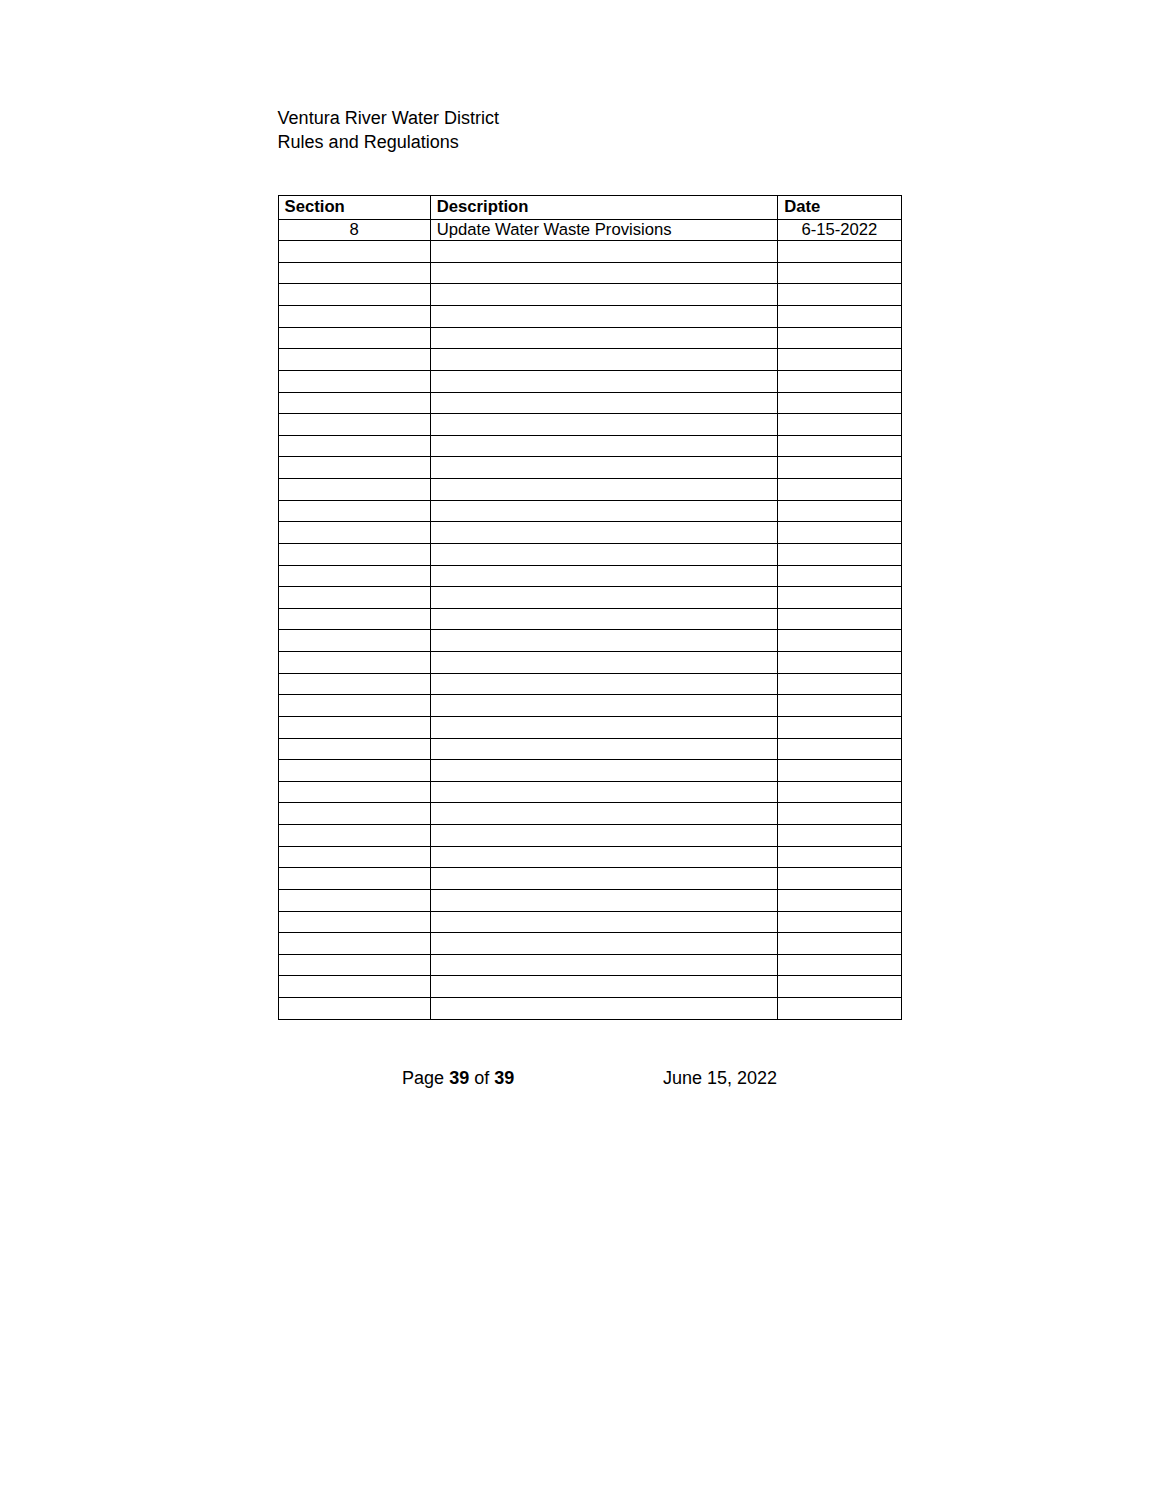Ventura River Water District
Rules and Regulations
| Section | Description | Date |
| --- | --- | --- |
| 8 | Update Water Waste Provisions | 6-15-2022 |
Page 39 of 39 June 15, 2022